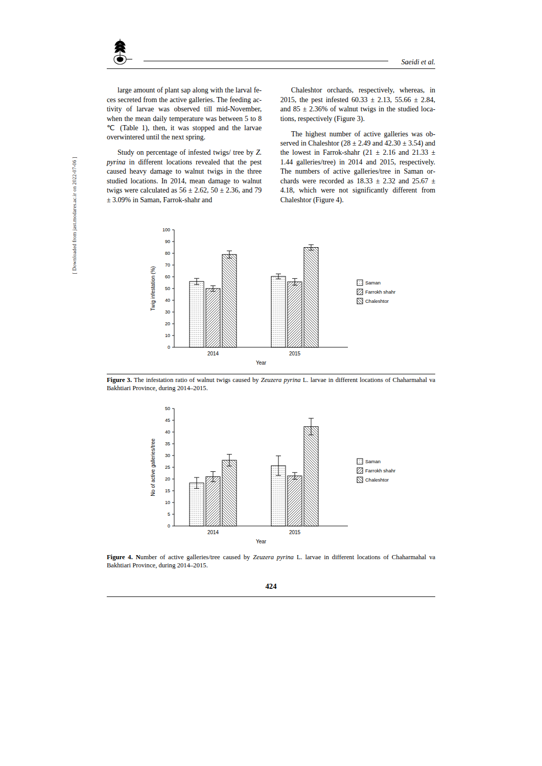[ Downloaded from jast.modares.ac.ir on 2022-07-06 ]
Saeidi et al.
large amount of plant sap along with the larval feces secreted from the active galleries. The feeding activity of larvae was observed till mid-November, when the mean daily temperature was between 5 to 8 ℃ (Table 1), then, it was stopped and the larvae overwintered until the next spring.
Study on percentage of infested twigs/ tree by Z. pyrina in different locations revealed that the pest caused heavy damage to walnut twigs in the three studied locations. In 2014, mean damage to walnut twigs were calculated as 56 ± 2.62, 50 ± 2.36, and 79 ± 3.09% in Saman, Farrok-shahr and
Chaleshtor orchards, respectively, whereas, in 2015, the pest infested 60.33 ± 2.13, 55.66 ± 2.84, and 85 ± 2.36% of walnut twigs in the studied locations, respectively (Figure 3).
The highest number of active galleries was observed in Chaleshtor (28 ± 2.49 and 42.30 ± 3.54) and the lowest in Farrok-shahr (21 ± 2.16 and 21.33 ± 1.44 galleries/tree) in 2014 and 2015, respectively. The numbers of active galleries/tree in Saman orchards were recorded as 18.33 ± 2.32 and 25.67 ± 4.18, which were not significantly different from Chaleshtor (Figure 4).
0 10 20 30 40 50 60 70 80 90 100 Twig infestation (%) 2014 2015 Year Saman Farrokh shahr Chaleshtor
Figure 3. The infestation ratio of walnut twigs caused by Zeuzera pyrina L. larvae in different locations of Chaharmahal va Bakhtiari Province, during 2014–2015.
0 5 10 15 20 25 30 35 40 45 50 No of active galleries/tree 2014 2015 Year Saman Farrokh shahr Chaleshtor
Figure 4. Number of active galleries/tree caused by Zeuzera pyrina L. larvae in different locations of Chaharmahal va Bakhtiari Province, during 2014–2015.
424